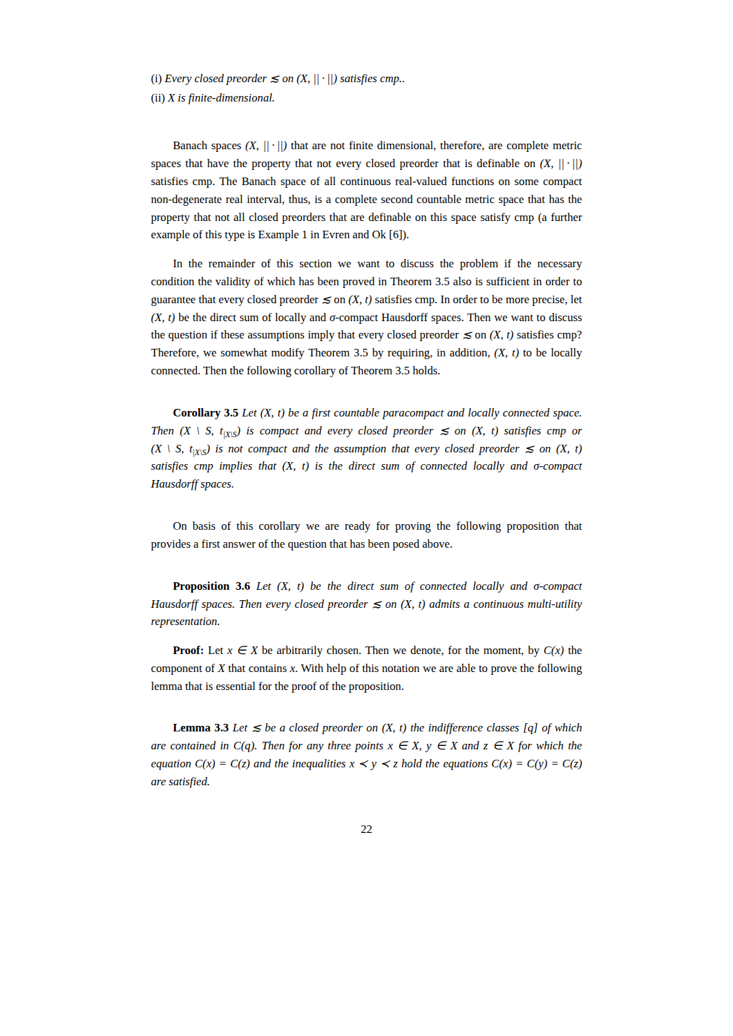(i) Every closed preorder ≲ on (X, || · ||) satisfies cmp..
(ii) X is finite-dimensional.
Banach spaces (X, || · ||) that are not finite dimensional, therefore, are complete metric spaces that have the property that not every closed preorder that is definable on (X, || · ||) satisfies cmp. The Banach space of all continuous real-valued functions on some compact non-degenerate real interval, thus, is a complete second countable metric space that has the property that not all closed preorders that are definable on this space satisfy cmp (a further example of this type is Example 1 in Evren and Ok [6]).
In the remainder of this section we want to discuss the problem if the necessary condition the validity of which has been proved in Theorem 3.5 also is sufficient in order to guarantee that every closed preorder ≲ on (X, t) satisfies cmp. In order to be more precise, let (X, t) be the direct sum of locally and σ-compact Hausdorff spaces. Then we want to discuss the question if these assumptions imply that every closed preorder ≲ on (X, t) satisfies cmp? Therefore, we somewhat modify Theorem 3.5 by requiring, in addition, (X, t) to be locally connected. Then the following corollary of Theorem 3.5 holds.
Corollary 3.5 Let (X, t) be a first countable paracompact and locally connected space. Then (X \ S, t|X\S) is compact and every closed preorder ≲ on (X, t) satisfies cmp or (X \ S, t|X\S) is not compact and the assumption that every closed preorder ≲ on (X, t) satisfies cmp implies that (X, t) is the direct sum of connected locally and σ-compact Hausdorff spaces.
On basis of this corollary we are ready for proving the following proposition that provides a first answer of the question that has been posed above.
Proposition 3.6 Let (X, t) be the direct sum of connected locally and σ-compact Hausdorff spaces. Then every closed preorder ≲ on (X, t) admits a continuous multi-utility representation.
Proof: Let x ∈ X be arbitrarily chosen. Then we denote, for the moment, by C(x) the component of X that contains x. With help of this notation we are able to prove the following lemma that is essential for the proof of the proposition.
Lemma 3.3 Let ≲ be a closed preorder on (X, t) the indifference classes [q] of which are contained in C(q). Then for any three points x ∈ X, y ∈ X and z ∈ X for which the equation C(x) = C(z) and the inequalities x ≺ y ≺ z hold the equations C(x) = C(y) = C(z) are satisfied.
22